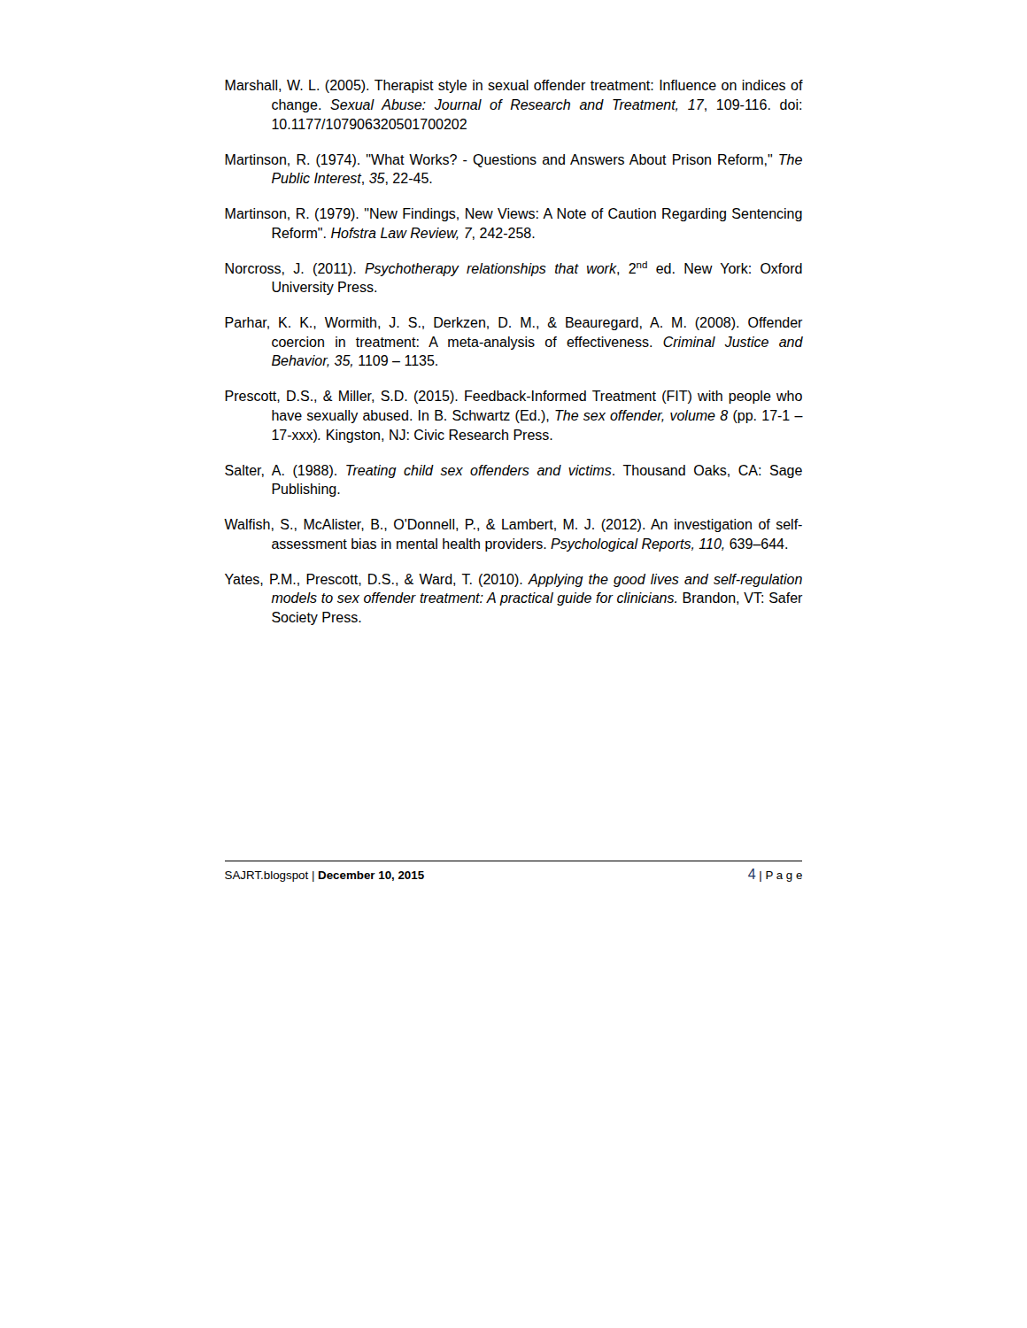Marshall, W. L. (2005). Therapist style in sexual offender treatment: Influence on indices of change. Sexual Abuse: Journal of Research and Treatment, 17, 109-116. doi: 10.1177/107906320501700202
Martinson, R. (1974). "What Works? - Questions and Answers About Prison Reform," The Public Interest, 35, 22-45.
Martinson, R. (1979). "New Findings, New Views: A Note of Caution Regarding Sentencing Reform". Hofstra Law Review, 7, 242-258.
Norcross, J. (2011). Psychotherapy relationships that work, 2nd ed. New York: Oxford University Press.
Parhar, K. K., Wormith, J. S., Derkzen, D. M., & Beauregard, A. M. (2008). Offender coercion in treatment: A meta-analysis of effectiveness. Criminal Justice and Behavior, 35, 1109 – 1135.
Prescott, D.S., & Miller, S.D. (2015). Feedback-Informed Treatment (FIT) with people who have sexually abused. In B. Schwartz (Ed.), The sex offender, volume 8 (pp. 17-1 – 17-xxx). Kingston, NJ: Civic Research Press.
Salter, A. (1988). Treating child sex offenders and victims. Thousand Oaks, CA: Sage Publishing.
Walfish, S., McAlister, B., O'Donnell, P., & Lambert, M. J. (2012). An investigation of self-assessment bias in mental health providers. Psychological Reports, 110, 639–644.
Yates, P.M., Prescott, D.S., & Ward, T. (2010). Applying the good lives and self-regulation models to sex offender treatment: A practical guide for clinicians. Brandon, VT: Safer Society Press.
SAJRT.blogspot | December 10, 2015
4 | P a g e